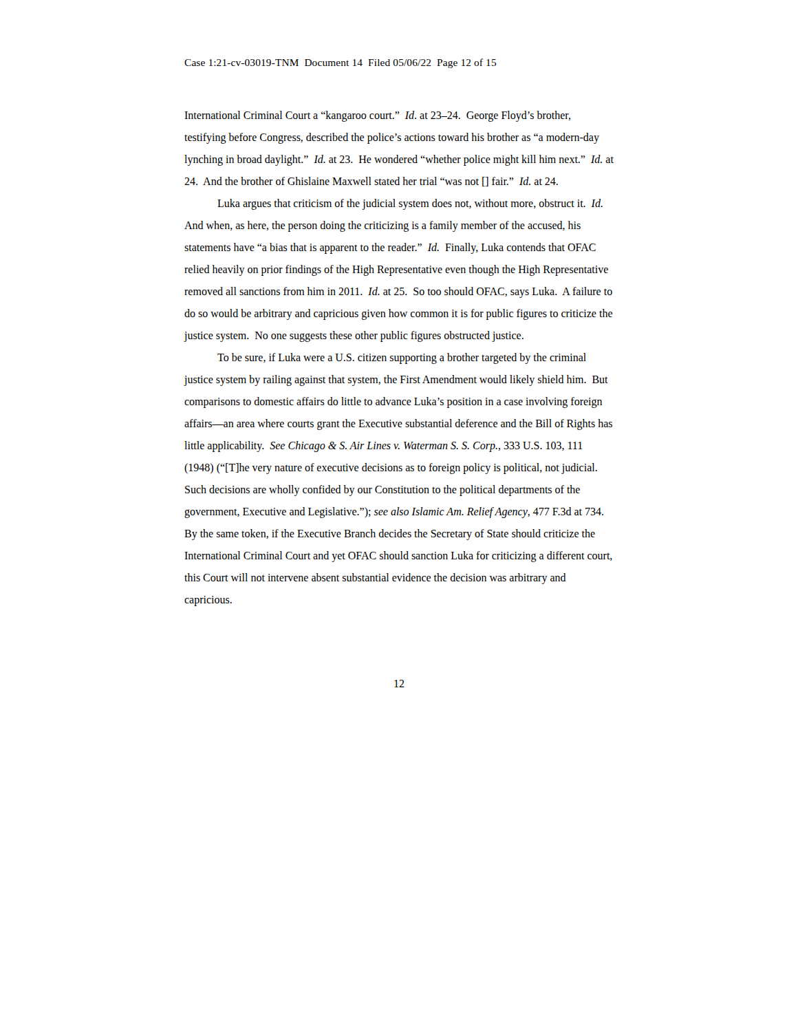Case 1:21-cv-03019-TNM Document 14 Filed 05/06/22 Page 12 of 15
International Criminal Court a “kangaroo court.” Id. at 23–24. George Floyd’s brother, testifying before Congress, described the police’s actions toward his brother as “a modern-day lynching in broad daylight.” Id. at 23. He wondered “whether police might kill him next.” Id. at 24. And the brother of Ghislaine Maxwell stated her trial “was not [] fair.” Id. at 24.
Luka argues that criticism of the judicial system does not, without more, obstruct it. Id. And when, as here, the person doing the criticizing is a family member of the accused, his statements have “a bias that is apparent to the reader.” Id. Finally, Luka contends that OFAC relied heavily on prior findings of the High Representative even though the High Representative removed all sanctions from him in 2011. Id. at 25. So too should OFAC, says Luka. A failure to do so would be arbitrary and capricious given how common it is for public figures to criticize the justice system. No one suggests these other public figures obstructed justice.
To be sure, if Luka were a U.S. citizen supporting a brother targeted by the criminal justice system by railing against that system, the First Amendment would likely shield him. But comparisons to domestic affairs do little to advance Luka’s position in a case involving foreign affairs—an area where courts grant the Executive substantial deference and the Bill of Rights has little applicability. See Chicago & S. Air Lines v. Waterman S. S. Corp., 333 U.S. 103, 111 (1948) (“[T]he very nature of executive decisions as to foreign policy is political, not judicial. Such decisions are wholly confided by our Constitution to the political departments of the government, Executive and Legislative.”); see also Islamic Am. Relief Agency, 477 F.3d at 734. By the same token, if the Executive Branch decides the Secretary of State should criticize the International Criminal Court and yet OFAC should sanction Luka for criticizing a different court, this Court will not intervene absent substantial evidence the decision was arbitrary and capricious.
12